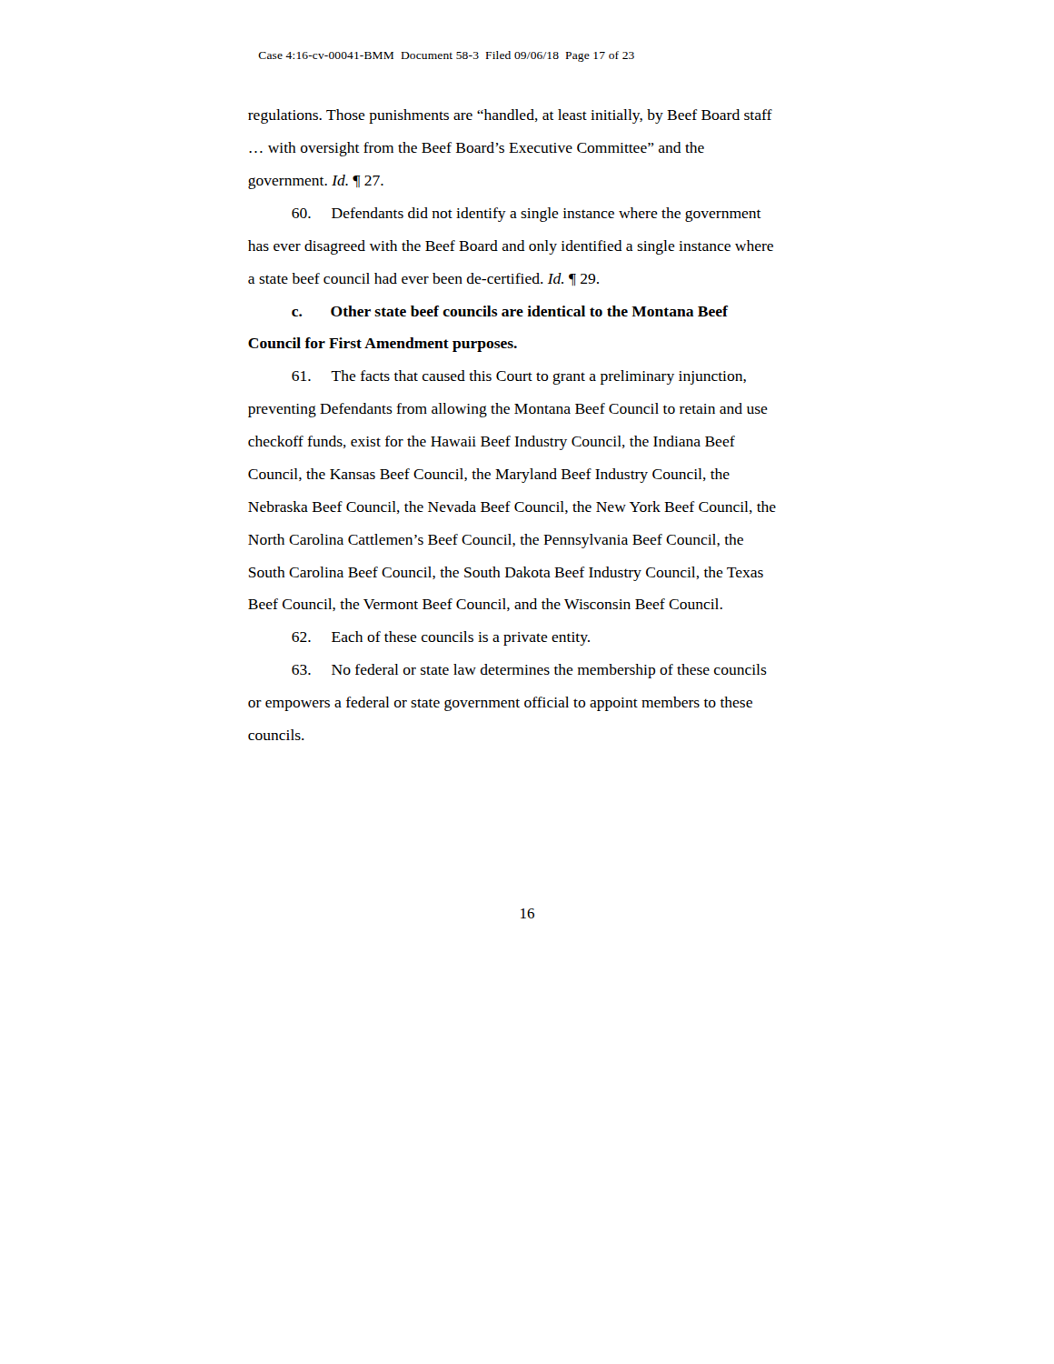Case 4:16-cv-00041-BMM Document 58-3 Filed 09/06/18 Page 17 of 23
regulations. Those punishments are “handled, at least initially, by Beef Board staff
… with oversight from the Beef Board’s Executive Committee” and the
government. Id. ¶ 27.
60. Defendants did not identify a single instance where the government
has ever disagreed with the Beef Board and only identified a single instance where
a state beef council had ever been de-certified. Id. ¶ 29.
c. Other state beef councils are identical to the Montana Beef
Council for First Amendment purposes.
61. The facts that caused this Court to grant a preliminary injunction,
preventing Defendants from allowing the Montana Beef Council to retain and use
checkoff funds, exist for the Hawaii Beef Industry Council, the Indiana Beef
Council, the Kansas Beef Council, the Maryland Beef Industry Council, the
Nebraska Beef Council, the Nevada Beef Council, the New York Beef Council, the
North Carolina Cattlemen’s Beef Council, the Pennsylvania Beef Council, the
South Carolina Beef Council, the South Dakota Beef Industry Council, the Texas
Beef Council, the Vermont Beef Council, and the Wisconsin Beef Council.
62. Each of these councils is a private entity.
63. No federal or state law determines the membership of these councils
or empowers a federal or state government official to appoint members to these
councils.
16